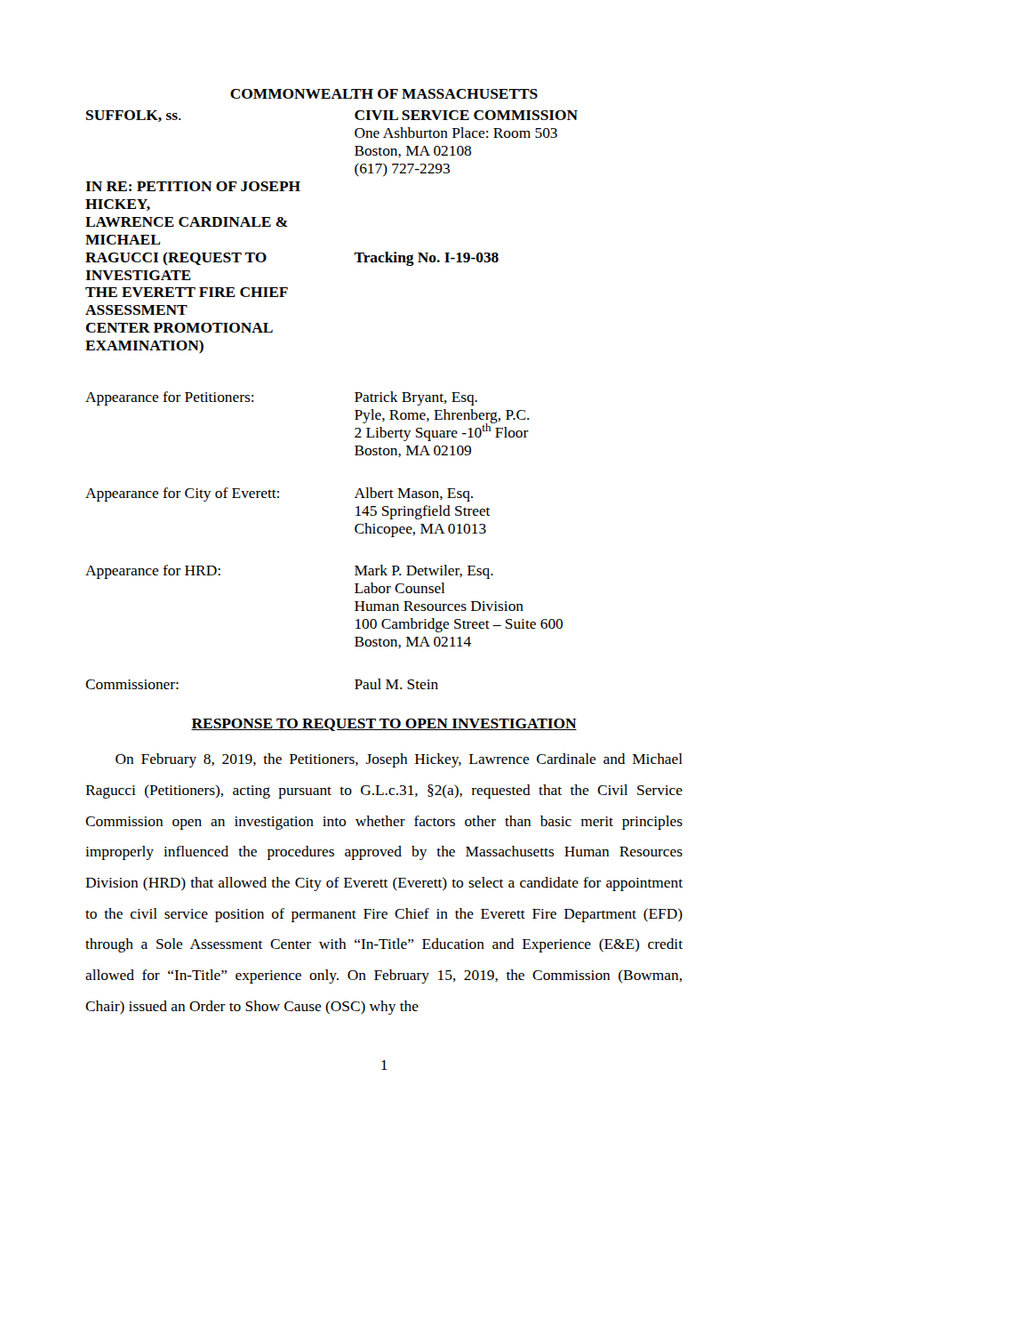COMMONWEALTH OF MASSACHUSETTS
| SUFFOLK, ss . | CIVIL SERVICE COMMISSION |
| | One Ashburton Place: Room 503 |
| | Boston, MA 02108 |
| | (617) 727-2293 |
| IN RE: PETITION OF JOSEPH HICKEY, | |
| LAWRENCE CARDINALE & MICHAEL | |
| RAGUCCI (REQUEST TO INVESTIGATE | Tracking No. I-19-038 |
| THE EVERETT FIRE CHIEF ASSESSMENT | |
| CENTER PROMOTIONAL EXAMINATION) | |
| Appearance for Petitioners: | Patrick Bryant, Esq. |
| | Pyle, Rome, Ehrenberg, P.C. |
| | 2 Liberty Square -10 th Floor |
| | Boston, MA 02109 |
| Appearance for City of Everett: | Albert Mason, Esq. |
| | 145 Springfield Street |
| | Chicopee, MA 01013 |
| Appearance for HRD: | Mark P. Detwiler, Esq. |
| | Labor Counsel |
| | Human Resources Division |
| | 100 Cambridge Street – Suite 600 |
| | Boston, MA 02114 |
| Commissioner: | Paul M. Stein |
RESPONSE TO REQUEST TO OPEN INVESTIGATION
On February 8, 2019, the Petitioners, Joseph Hickey, Lawrence Cardinale and Michael Ragucci (Petitioners), acting pursuant to G.L.c.31, §2(a), requested that the Civil Service Commission open an investigation into whether factors other than basic merit principles improperly influenced the procedures approved by the Massachusetts Human Resources Division (HRD) that allowed the City of Everett (Everett) to select a candidate for appointment to the civil service position of permanent Fire Chief in the Everett Fire Department (EFD) through a Sole Assessment Center with “In-Title” Education and Experience (E&E) credit allowed for “In-Title” experience only. On February 15, 2019, the Commission (Bowman, Chair) issued an Order to Show Cause (OSC) why the
1